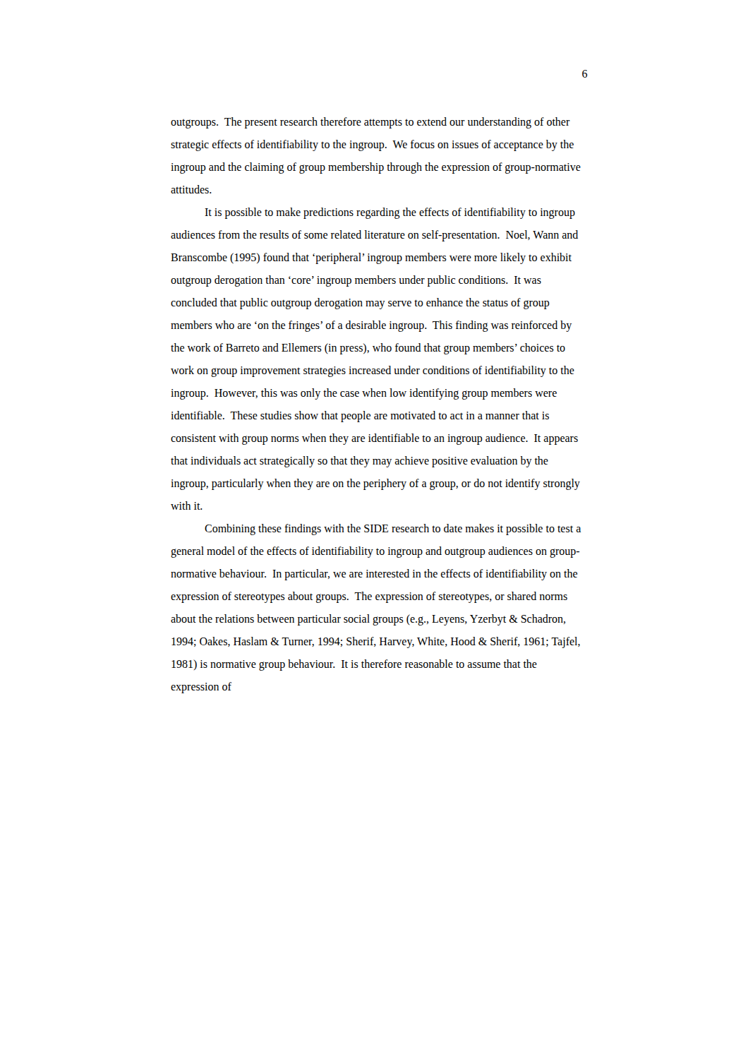6
outgroups. The present research therefore attempts to extend our understanding of other strategic effects of identifiability to the ingroup. We focus on issues of acceptance by the ingroup and the claiming of group membership through the expression of group-normative attitudes.
It is possible to make predictions regarding the effects of identifiability to ingroup audiences from the results of some related literature on self-presentation. Noel, Wann and Branscombe (1995) found that ‘peripheral’ ingroup members were more likely to exhibit outgroup derogation than ‘core’ ingroup members under public conditions. It was concluded that public outgroup derogation may serve to enhance the status of group members who are ‘on the fringes’ of a desirable ingroup. This finding was reinforced by the work of Barreto and Ellemers (in press), who found that group members’ choices to work on group improvement strategies increased under conditions of identifiability to the ingroup. However, this was only the case when low identifying group members were identifiable. These studies show that people are motivated to act in a manner that is consistent with group norms when they are identifiable to an ingroup audience. It appears that individuals act strategically so that they may achieve positive evaluation by the ingroup, particularly when they are on the periphery of a group, or do not identify strongly with it.
Combining these findings with the SIDE research to date makes it possible to test a general model of the effects of identifiability to ingroup and outgroup audiences on group-normative behaviour. In particular, we are interested in the effects of identifiability on the expression of stereotypes about groups. The expression of stereotypes, or shared norms about the relations between particular social groups (e.g., Leyens, Yzerbyt & Schadron, 1994; Oakes, Haslam & Turner, 1994; Sherif, Harvey, White, Hood & Sherif, 1961; Tajfel, 1981) is normative group behaviour. It is therefore reasonable to assume that the expression of